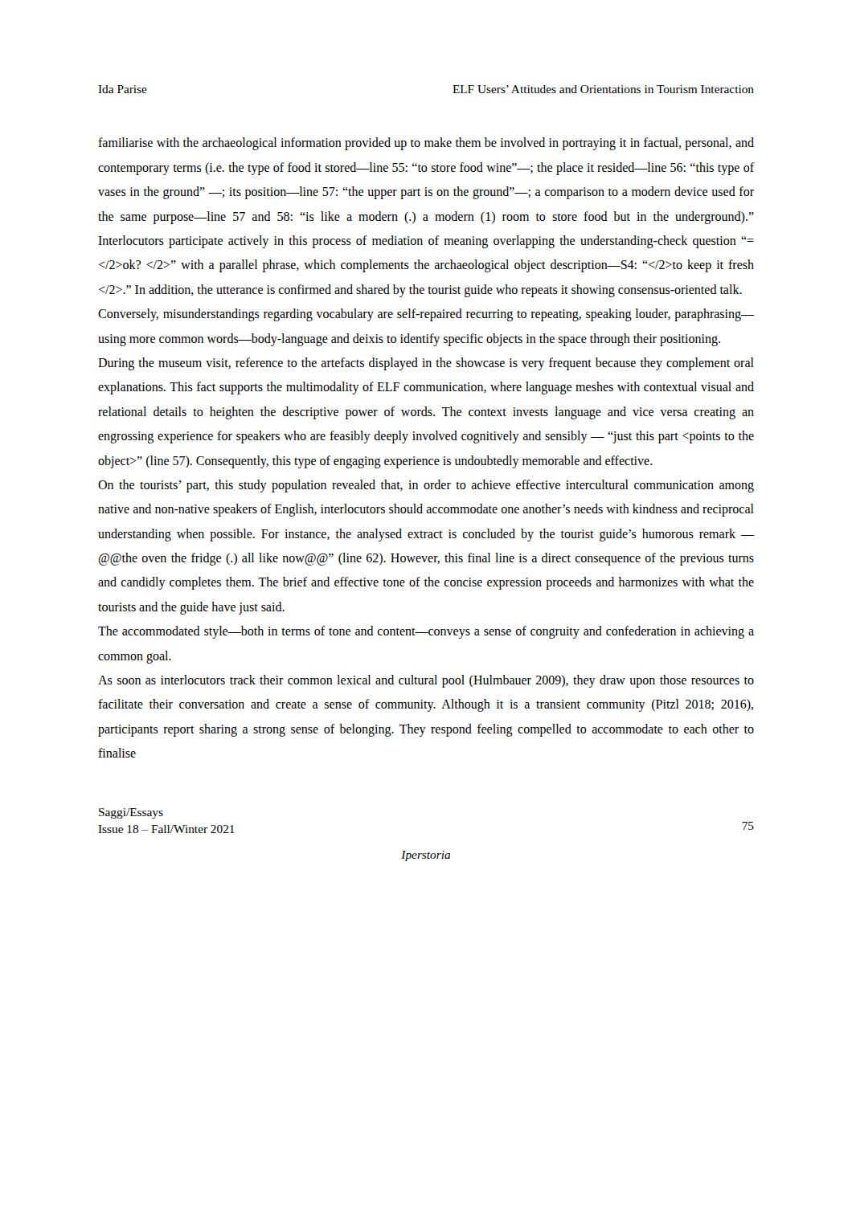Ida Parise ELF Users’ Attitudes and Orientations in Tourism Interaction
familiarise with the archaeological information provided up to make them be involved in portraying it in factual, personal, and contemporary terms (i.e. the type of food it stored—line 55: “to store food wine”—; the place it resided—line 56: “this type of vases in the ground” —; its position—line 57: “the upper part is on the ground”—; a comparison to a modern device used for the same purpose—line 57 and 58: “is like a modern (.) a modern (1) room to store food but in the underground).” Interlocutors participate actively in this process of mediation of meaning overlapping the understanding-check question “=</2>ok? </2>” with a parallel phrase, which complements the archaeological object description—S4: “</2>to keep it fresh </2>.” In addition, the utterance is confirmed and shared by the tourist guide who repeats it showing consensus-oriented talk.
Conversely, misunderstandings regarding vocabulary are self-repaired recurring to repeating, speaking louder, paraphrasing—using more common words—body-language and deixis to identify specific objects in the space through their positioning.
During the museum visit, reference to the artefacts displayed in the showcase is very frequent because they complement oral explanations. This fact supports the multimodality of ELF communication, where language meshes with contextual visual and relational details to heighten the descriptive power of words. The context invests language and vice versa creating an engrossing experience for speakers who are feasibly deeply involved cognitively and sensibly — “just this part <points to the object>” (line 57). Consequently, this type of engaging experience is undoubtedly memorable and effective.
On the tourists’ part, this study population revealed that, in order to achieve effective intercultural communication among native and non-native speakers of English, interlocutors should accommodate one another’s needs with kindness and reciprocal understanding when possible. For instance, the analysed extract is concluded by the tourist guide’s humorous remark — @@the oven the fridge (.) all like now@@” (line 62). However, this final line is a direct consequence of the previous turns and candidly completes them. The brief and effective tone of the concise expression proceeds and harmonizes with what the tourists and the guide have just said.
The accommodated style—both in terms of tone and content—conveys a sense of congruity and confederation in achieving a common goal.
As soon as interlocutors track their common lexical and cultural pool (Hulmbauer 2009), they draw upon those resources to facilitate their conversation and create a sense of community. Although it is a transient community (Pitzl 2018; 2016), participants report sharing a strong sense of belonging. They respond feeling compelled to accommodate to each other to finalise
Saggi/Essays
Issue 18 – Fall/Winter 2021
75
Iperstoria